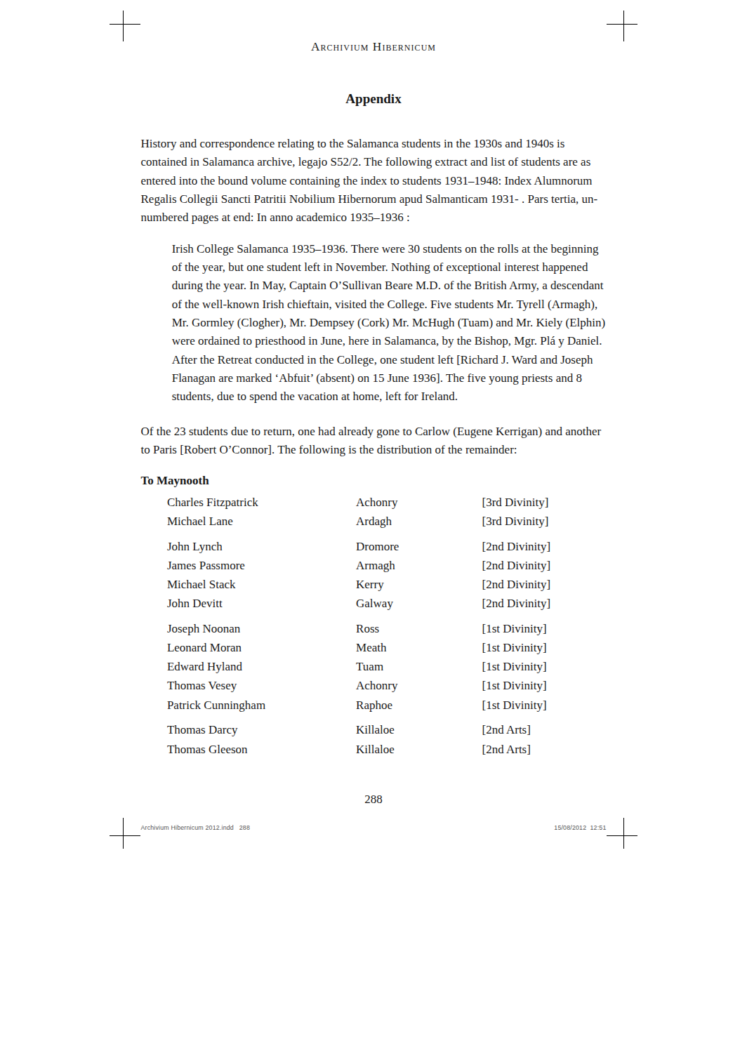Archivium Hibernicum
Appendix
History and correspondence relating to the Salamanca students in the 1930s and 1940s is contained in Salamanca archive, legajo S52/2. The following extract and list of students are as entered into the bound volume containing the index to students 1931–1948: Index Alumnorum Regalis Collegii Sancti Patritii Nobilium Hibernorum apud Salmanticam 1931- . Pars tertia, un-numbered pages at end: In anno academico 1935–1936 :
Irish College Salamanca 1935–1936. There were 30 students on the rolls at the beginning of the year, but one student left in November. Nothing of exceptional interest happened during the year. In May, Captain O’Sullivan Beare M.D. of the British Army, a descendant of the well-known Irish chieftain, visited the College. Five students Mr. Tyrell (Armagh), Mr. Gormley (Clogher), Mr. Dempsey (Cork) Mr. McHugh (Tuam) and Mr. Kiely (Elphin) were ordained to priesthood in June, here in Salamanca, by the Bishop, Mgr. Plá y Daniel. After the Retreat conducted in the College, one student left [Richard J. Ward and Joseph Flanagan are marked ‘Abfuit’ (absent) on 15 June 1936]. The five young priests and 8 students, due to spend the vacation at home, left for Ireland.
Of the 23 students due to return, one had already gone to Carlow (Eugene Kerrigan) and another to Paris [Robert O’Connor]. The following is the distribution of the remainder:
To Maynooth
| Charles Fitzpatrick | Achonry | [3rd Divinity] |
| Michael Lane | Ardagh | [3rd Divinity] |
| John Lynch | Dromore | [2nd Divinity] |
| James Passmore | Armagh | [2nd Divinity] |
| Michael Stack | Kerry | [2nd Divinity] |
| John Devitt | Galway | [2nd Divinity] |
| Joseph Noonan | Ross | [1st Divinity] |
| Leonard Moran | Meath | [1st Divinity] |
| Edward Hyland | Tuam | [1st Divinity] |
| Thomas Vesey | Achonry | [1st Divinity] |
| Patrick Cunningham | Raphoe | [1st Divinity] |
| Thomas Darcy | Killaloe | [2nd Arts] |
| Thomas Gleeson | Killaloe | [2nd Arts] |
288
Archivium Hibernicum 2012.indd 288 15/08/2012 12:51